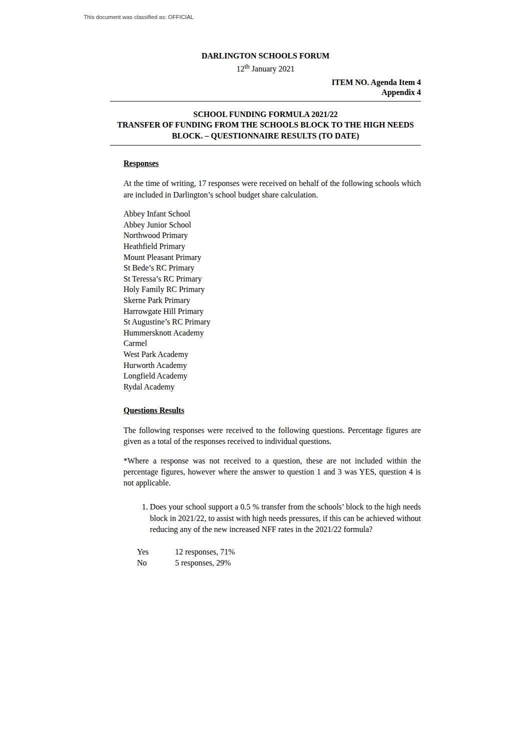This document was classified as: OFFICIAL
DARLINGTON SCHOOLS FORUM
12th January 2021
ITEM NO. Agenda Item 4
Appendix 4
SCHOOL FUNDING FORMULA 2021/22
TRANSFER OF FUNDING FROM THE SCHOOLS BLOCK TO THE HIGH NEEDS
BLOCK. – QUESTIONNAIRE RESULTS (TO DATE)
Responses
At the time of writing, 17 responses were received on behalf of the following schools which are included in Darlington’s school budget share calculation.
Abbey Infant School
Abbey Junior School
Northwood Primary
Heathfield Primary
Mount Pleasant Primary
St Bede’s RC Primary
St Teressa’s RC Primary
Holy Family RC Primary
Skerne Park Primary
Harrowgate Hill Primary
St Augustine’s RC Primary
Hummersknott Academy
Carmel
West Park Academy
Hurworth Academy
Longfield Academy
Rydal Academy
Questions Results
The following responses were received to the following questions. Percentage figures are given as a total of the responses received to individual questions.
*Where a response was not received to a question, these are not included within the percentage figures, however where the answer to question 1 and 3 was YES, question 4 is not applicable.
Does your school support a 0.5 % transfer from the schools’ block to the high needs block in 2021/22, to assist with high needs pressures, if this can be achieved without reducing any of the new increased NFF rates in the 2021/22 formula?
| Yes | 12 responses, 71% |
| No | 5 responses, 29% |